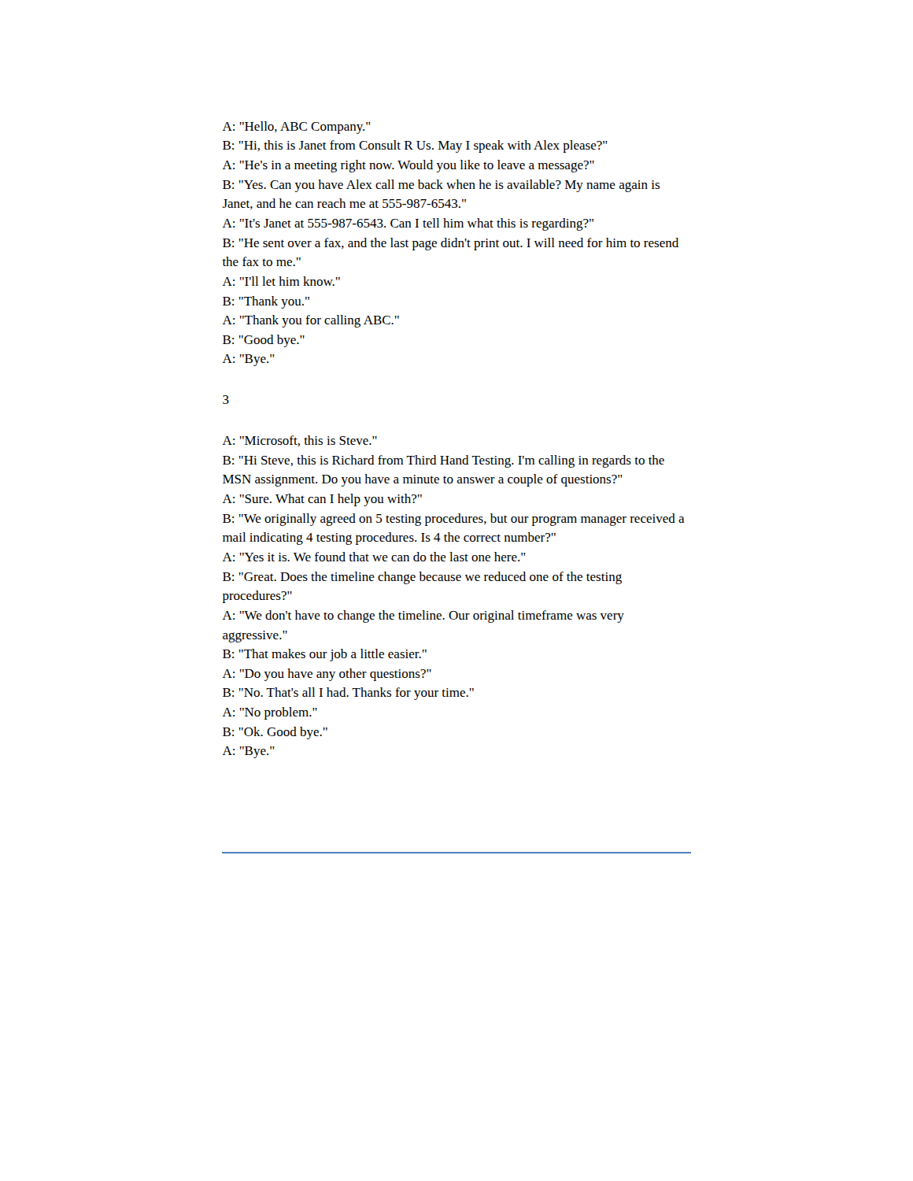A: "Hello, ABC Company."
B: "Hi, this is Janet from Consult R Us. May I speak with Alex please?"
A: "He's in a meeting right now. Would you like to leave a message?"
B: "Yes. Can you have Alex call me back when he is available? My name again is Janet, and he can reach me at 555-987-6543."
A: "It's Janet at 555-987-6543. Can I tell him what this is regarding?"
B: "He sent over a fax, and the last page didn't print out. I will need for him to resend the fax to me."
A: "I'll let him know."
B: "Thank you."
A: "Thank you for calling ABC."
B: "Good bye."
A: "Bye."
3
A: "Microsoft, this is Steve."
B: "Hi Steve, this is Richard from Third Hand Testing. I'm calling in regards to the MSN assignment. Do you have a minute to answer a couple of questions?"
A: "Sure. What can I help you with?"
B: "We originally agreed on 5 testing procedures, but our program manager received a mail indicating 4 testing procedures. Is 4 the correct number?"
A: "Yes it is. We found that we can do the last one here."
B: "Great. Does the timeline change because we reduced one of the testing procedures?"
A: "We don't have to change the timeline. Our original timeframe was very aggressive."
B: "That makes our job a little easier."
A: "Do you have any other questions?"
B: "No. That's all I had. Thanks for your time."
A: "No problem."
B: "Ok. Good bye."
A: "Bye."